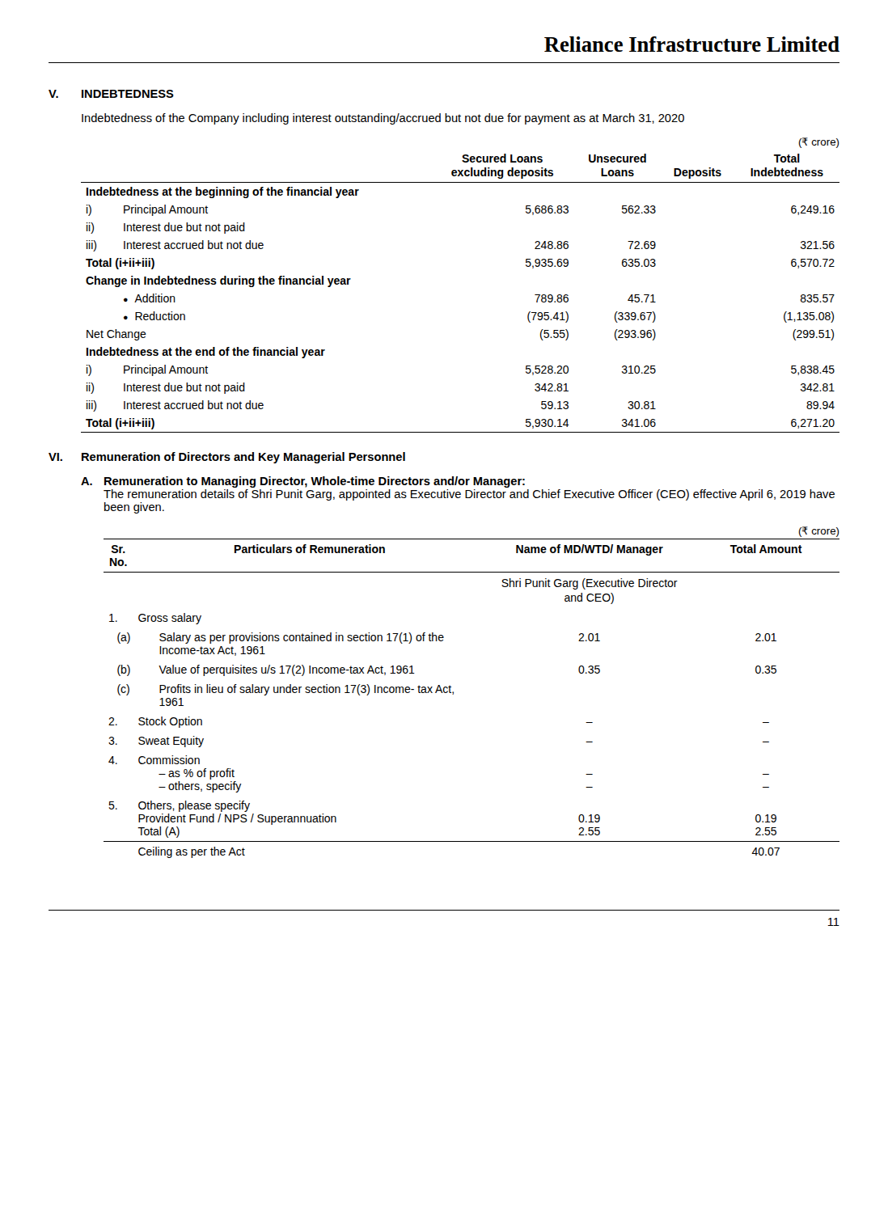Reliance Infrastructure Limited
V. INDEBTEDNESS
Indebtedness of the Company including interest outstanding/accrued but not due for payment as at March 31, 2020
(₹ crore)
| | Secured Loans excluding deposits | Unsecured Loans | Deposits | Total Indebtedness |
| --- | --- | --- | --- | --- |
| Indebtedness at the beginning of the financial year | | | | |
| i) | Principal Amount | 5,686.83 | 562.33 | | 6,249.16 |
| ii) | Interest due but not paid | | | | |
| iii) | Interest accrued but not due | 248.86 | 72.69 | | 321.56 |
| Total (i+ii+iii) | 5,935.69 | 635.03 | | 6,570.72 |
| Change in Indebtedness during the financial year | | | | |
| | Addition | 789.86 | 45.71 | | 835.57 |
| | Reduction | (795.41) | (339.67) | | (1,135.08) |
| Net Change | (5.55) | (293.96) | | (299.51) |
| Indebtedness at the end of the financial year | | | | |
| i) | Principal Amount | 5,528.20 | 310.25 | | 5,838.45 |
| ii) | Interest due but not paid | 342.81 | | | 342.81 |
| iii) | Interest accrued but not due | 59.13 | 30.81 | | 89.94 |
| Total (i+ii+iii) | 5,930.14 | 341.06 | | 6,271.20 |
VI. Remuneration of Directors and Key Managerial Personnel
A. Remuneration to Managing Director, Whole-time Directors and/or Manager:
The remuneration details of Shri Punit Garg, appointed as Executive Director and Chief Executive Officer (CEO) effective April 6, 2019 have been given.
(₹ crore)
| Sr. No. | Particulars of Remuneration | Name of MD/WTD/ Manager | Total Amount |
| --- | --- | --- | --- |
| | | Shri Punit Garg (Executive Director and CEO) | |
| 1. | Gross salary | | |
| | (a) Salary as per provisions contained in section 17(1) of the Income-tax Act, 1961 | 2.01 | 2.01 |
| | (b) Value of perquisites u/s 17(2) Income-tax Act, 1961 | 0.35 | 0.35 |
| | (c) Profits in lieu of salary under section 17(3) Income- tax Act, 1961 | | |
| 2. | Stock Option | – | – |
| 3. | Sweat Equity | – | – |
| 4. | Commission – as % of profit – others, specify | – – | – – |
| 5. | Others, please specify Provident Fund / NPS / Superannuation Total (A) | 0.19 2.55 | 0.19 2.55 |
| | Ceiling as per the Act | | 40.07 |
11